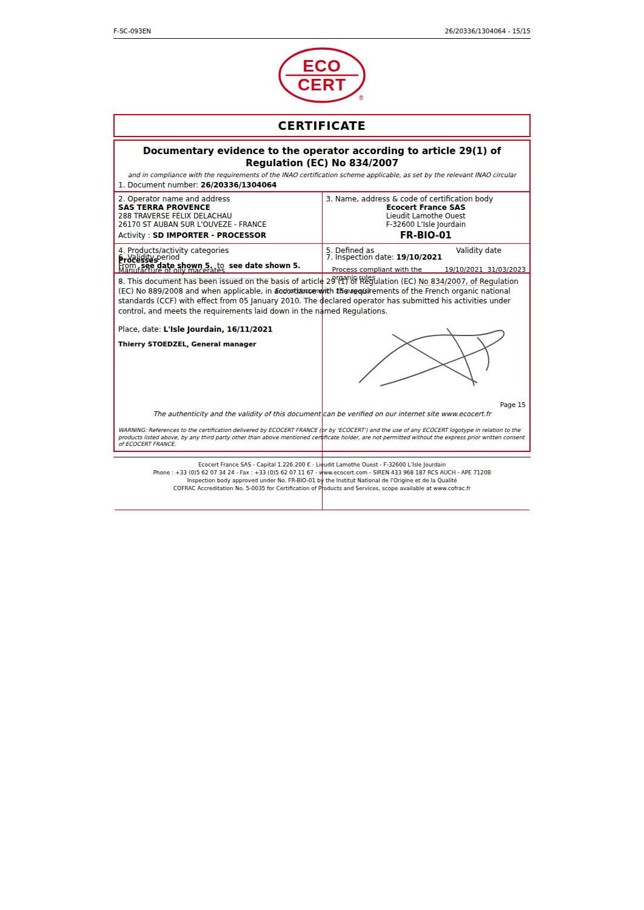F-SC-093EN
26/20336/1304064 - 15/15
ECO CERT ®
CERTIFICATE
Documentary evidence to the operator according to article 29(1) of
Regulation (EC) No 834/2007
and in compliance with the requirements of the INAO certification scheme applicable, as set by the relevant INAO circular
1. Document number: 26/20336/1304064
| 2. Operator name and address SAS TERRA PROVENCE 288 TRAVERSE FÉLIX DELACHAU 26170 ST AUBAN SUR L'OUVEZE - FRANCE Activity : SD IMPORTER - PROCESSOR | 3. Name, address & code of certification body Ecocert France SAS Lieudit Lamothe Ouest F-32600 L’Isle Jourdain FR-BIO-01 |
| 4. Products/activity categories Processes Manufacture of oily macerates | 5. Defined as Validity date Process compliant with the organic rules 19/10/2021 31/03/2023 |
End of document - 15 page(s)
| 6. Validity period From see date shown 5. to see date shown 5. | 7. Inspection date: 19/10/2021 |
8. This document has been issued on the basis of article 29 (1) of Regulation (EC) No 834/2007, of Regulation (EC) No 889/2008 and when applicable, in accordance with the requirements of the French organic national standards (CCF) with effect from 05 January 2010. The declared operator has submitted his activities under control, and meets the requirements laid down in the named Regulations.
Place, date: L'Isle Jourdain, 16/11/2021
Thierry STOEDZEL, General manager
Page 15
The authenticity and the validity of this document can be verified on our internet site www.ecocert.fr
WARNING: References to the certification delivered by ECOCERT FRANCE (or by 'ECOCERT') and the use of any ECOCERT logotype in relation to the products listed above, by any third party other than above mentioned certificate holder, are not permitted without the express prior written consent of ECOCERT FRANCE.
Ecocert France SAS - Capital 1.226.200 € - Lieudit Lamothe Ouest - F-32600 L’Isle Jourdain
Phone : +33 (0)5 62 07 34 24 - Fax : +33 (0)5 62 07 11 67 - www.ecocert.com - SIREN 433 968 187 RCS AUCH - APE 7120B
Inspection body approved under No. FR-BIO-01 by the Institut National de l'Origine et de la Qualité
COFRAC Accreditation No. 5-0035 for Certification of Products and Services, scope available at www.cofrac.fr